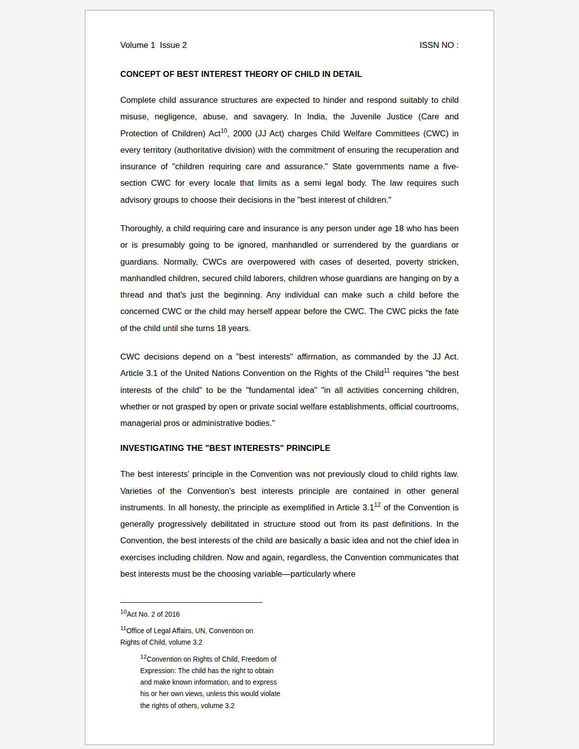Volume 1 Issue 2 ISSN NO :
CONCEPT OF BEST INTEREST THEORY OF CHILD IN DETAIL
Complete child assurance structures are expected to hinder and respond suitably to child misuse, negligence, abuse, and savagery. In India, the Juvenile Justice (Care and Protection of Children) Act10, 2000 (JJ Act) charges Child Welfare Committees (CWC) in every territory (authoritative division) with the commitment of ensuring the recuperation and insurance of "children requiring care and assurance." State governments name a five-section CWC for every locale that limits as a semi legal body. The law requires such advisory groups to choose their decisions in the "best interest of children."
Thoroughly, a child requiring care and insurance is any person under age 18 who has been or is presumably going to be ignored, manhandled or surrendered by the guardians or guardians. Normally, CWCs are overpowered with cases of deserted, poverty stricken, manhandled children, secured child laborers, children whose guardians are hanging on by a thread and that's just the beginning. Any individual can make such a child before the concerned CWC or the child may herself appear before the CWC. The CWC picks the fate of the child until she turns 18 years.
CWC decisions depend on a "best interests" affirmation, as commanded by the JJ Act. Article 3.1 of the United Nations Convention on the Rights of the Child11 requires "the best interests of the child" to be the "fundamental idea" "in all activities concerning children, whether or not grasped by open or private social welfare establishments, official courtrooms, managerial pros or administrative bodies."
INVESTIGATING THE "BEST INTERESTS" PRINCIPLE
The best interests' principle in the Convention was not previously cloud to child rights law. Varieties of the Convention's best interests principle are contained in other general instruments. In all honesty, the principle as exemplified in Article 3.112 of the Convention is generally progressively debilitated in structure stood out from its past definitions. In the Convention, the best interests of the child are basically a basic idea and not the chief idea in exercises including children. Now and again, regardless, the Convention communicates that best interests must be the choosing variable—particularly where
10 Act No. 2 of 2016
11 Office of Legal Affairs, UN, Convention on Rights of Child, volume 3.2
12 Convention on Rights of Child, Freedom of Expression: The child has the right to obtain and make known information, and to express his or her own views, unless this would violate the rights of others, volume 3.2